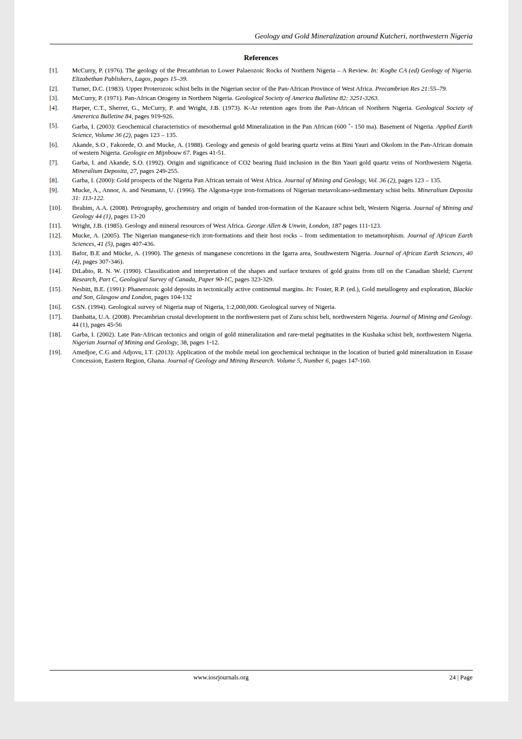Geology and Gold Mineralization around Kutcheri, northwestern Nigeria
References
[1]. McCurry, P. (1976). The geology of the Precambrian to Lower Palaeozoic Rocks of Northern Nigeria – A Review. In: Kogbe CA (ed) Geology of Nigeria. Elizabethan Publishers, Lagos, pages 15–39.
[2]. Turner, D.C. (1983). Upper Proterozoic schist belts in the Nigerian sector of the Pan-African Province of West Africa. Precambrian Res 21:55–79.
[3]. McCurry, P. (1971). Pan-African Orogeny in Northern Nigeria. Geological Society of America Bulletine 82: 3251-3263.
[4]. Harper, C.T., Sherrer, G., McCurry, P. and Wright, J.B. (1973). K-Ar retention ages from the Pan-African of Northern Nigeria. Geological Society of Amererica Bulletine 84, pages 919-926.
[5]. Garba, I. (2003): Geochemical characteristics of mesothermal gold Mineralization in the Pan African (600 +‑ 150 ma). Basement of Nigeria. Applied Earth Science, Volume 36 (2), pages 123 – 135.
[6]. Akande, S.O , Fakorede, O. and Mucke, A. (1988). Geology and genesis of gold bearing quartz veins at Bini Yauri and Okolom in the Pan-African domain of western Nigeria. Geologie en Mijnbouw 67. Pages 41-51.
[7]. Garba, I. and Akande, S.O. (1992). Origin and significance of CO2 bearing fluid inclusion in the Bin Yauri gold quartz veins of Northwestern Nigeria. Mineralium Deposita, 27, pages 249-255.
[8]. Garba, I. (2000): Gold prospects of the Nigeria Pan African terrain of West Africa. Journal of Mining and Geology, Vol. 36 (2), pages 123 – 135.
[9]. Mucke, A., Annor, A. and Neumann, U. (1996). The Algoma-type iron-formations of Nigerian metavolcano-sedimentary schist belts. Mineralium Deposita 31: 113-122.
[10]. Ibrahim, A.A. (2008). Petrography, geochemistry and origin of banded iron-formation of the Kazaure schist belt, Western Nigeria. Journal of Mining and Geology 44 (1), pages 13-20
[11]. Wright, J.B. (1985). Geology and mineral resources of West Africa. George Allen & Unwin, London, 187 pages 111-123.
[12]. Mucke, A. (2005). The Nigerian manganese-rich iron-formations and their host rocks – from sedimentation to metamorphism. Journal of African Earth Sciences, 41 (5), pages 407-436.
[13]. Bafor, B.E and Mücke, A. (1990). The genesis of manganese concretions in the Igarra area, Southwestern Nigeria. Journal of African Earth Sciences, 40 (4), pages 307-346).
[14]. DiLabio, R. N. W. (1990). Classification and interpretation of the shapes and surface textures of gold grains from till on the Canadian Shield; Current Research, Part C, Geological Survey of Canada, Paper 90-1C, pages 323-329.
[15]. Nesbitt, B.E. (1991): Phanerozoic gold deposits in tectonically active continental margins. In: Foster, R.P. (ed.), Gold metallogeny and exploration, Blackie and Son, Glasgow and London, pages 104-132
[16]. GSN. (1994). Geological survey of Nigeria map of Nigeria, 1:2,000,000. Geological survey of Nigeria.
[17]. Danbatta, U.A. (2008). Precambrian crustal development in the northwestern part of Zuru schist belt, northwestern Nigeria. Journal of Mining and Geology. 44 (1), pages 45-56
[18]. Garba, I. (2002). Late Pan-African tectonics and origin of gold mineralization and rare-metal pegmatites in the Kushaka schist belt, northwestern Nigeria. Nigerian Journal of Mining and Geology, 38, pages 1-12.
[19]. Amedjoe, C.G and Adjovu, I.T. (2013): Application of the mobile metal ion geochemical technique in the location of buried gold mineralization in Essase Concession, Eastern Region, Ghana. Journal of Geology and Mining Research. Volume 5, Number 6, pages 147-160.
www.iosrjournals.org 24 | Page